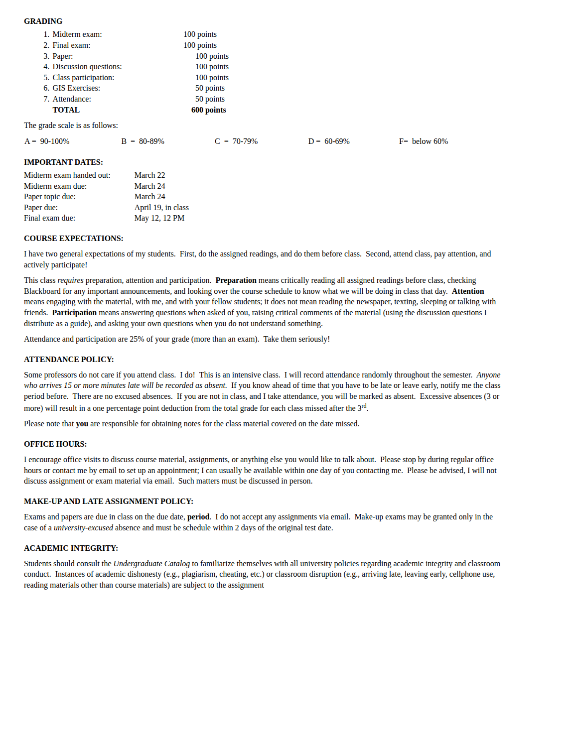Grading
| 1. | Midterm exam: | 100 points |
| 2. | Final exam: | 100 points |
| 3. | Paper: | 100 points |
| 4. | Discussion questions: | 100 points |
| 5. | Class participation: | 100 points |
| 6. | GIS Exercises: | 50 points |
| 7. | Attendance: | 50 points |
| | TOTAL | 600 points |
The grade scale is as follows:
| A = 90-100% | B = 80-89% | C = 70-79% | D = 60-69% | F= below 60% |
Important Dates:
| Midterm exam handed out: | March 22 |
| Midterm exam due: | March 24 |
| Paper topic due: | March 24 |
| Paper due: | April 19, in class |
| Final exam due: | May 12, 12 PM |
Course Expectations:
I have two general expectations of my students. First, do the assigned readings, and do them before class. Second, attend class, pay attention, and actively participate!
This class requires preparation, attention and participation. Preparation means critically reading all assigned readings before class, checking Blackboard for any important announcements, and looking over the course schedule to know what we will be doing in class that day. Attention means engaging with the material, with me, and with your fellow students; it does not mean reading the newspaper, texting, sleeping or talking with friends. Participation means answering questions when asked of you, raising critical comments of the material (using the discussion questions I distribute as a guide), and asking your own questions when you do not understand something.
Attendance and participation are 25% of your grade (more than an exam). Take them seriously!
Attendance Policy:
Some professors do not care if you attend class. I do! This is an intensive class. I will record attendance randomly throughout the semester. Anyone who arrives 15 or more minutes late will be recorded as absent. If you know ahead of time that you have to be late or leave early, notify me the class period before. There are no excused absences. If you are not in class, and I take attendance, you will be marked as absent. Excessive absences (3 or more) will result in a one percentage point deduction from the total grade for each class missed after the 3rd.
Please note that you are responsible for obtaining notes for the class material covered on the date missed.
Office Hours:
I encourage office visits to discuss course material, assignments, or anything else you would like to talk about. Please stop by during regular office hours or contact me by email to set up an appointment; I can usually be available within one day of you contacting me. Please be advised, I will not discuss assignment or exam material via email. Such matters must be discussed in person.
Make-up and Late Assignment Policy:
Exams and papers are due in class on the due date, period. I do not accept any assignments via email. Make-up exams may be granted only in the case of a university-excused absence and must be schedule within 2 days of the original test date.
Academic Integrity:
Students should consult the Undergraduate Catalog to familiarize themselves with all university policies regarding academic integrity and classroom conduct. Instances of academic dishonesty (e.g., plagiarism, cheating, etc.) or classroom disruption (e.g., arriving late, leaving early, cellphone use, reading materials other than course materials) are subject to the assignment